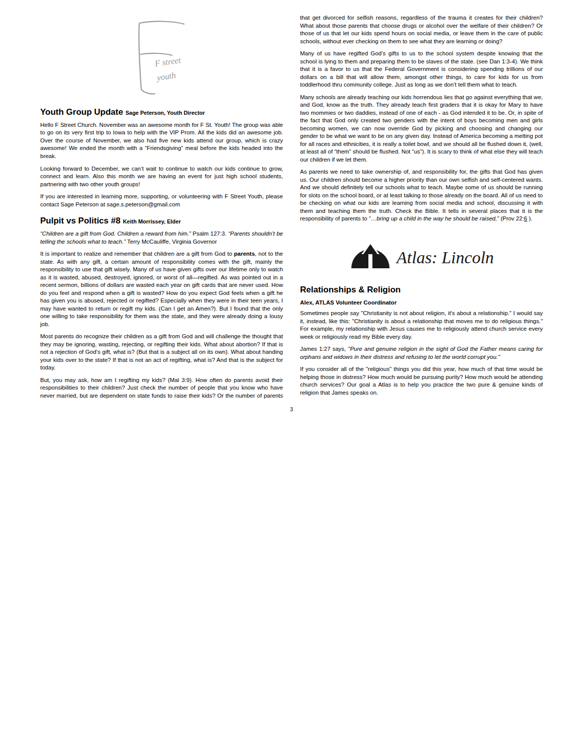F street youth
Youth Group Update Sage Peterson, Youth Director
Hello F Street Church. November was an awesome month for F St. Youth! The group was able to go on its very first trip to Iowa to help with the VIP Prom. All the kids did an awesome job. Over the course of November, we also had five new kids attend our group, which is crazy awesome! We ended the month with a “Friendsgiving” meal before the kids headed into the break.
Looking forward to December, we can’t wait to continue to watch our kids continue to grow, connect and learn. Also this month we are having an event for just high school students, partnering with two other youth groups!
If you are interested in learning more, supporting, or volunteering with F Street Youth, please contact Sage Peterson at sage.s.peterson@gmail.com
Pulpit vs Politics #8 Keith Morrissey, Elder
“Children are a gift from God. Children a reward from him.” Psalm 127:3. “Parents shouldn’t be telling the schools what to teach.” Terry McCauliffe, Virginia Governor
It is important to realize and remember that children are a gift from God to parents, not to the state. As with any gift, a certain amount of responsibility comes with the gift, mainly the responsibility to use that gift wisely. Many of us have given gifts over our lifetime only to watch as it is wasted, abused, destroyed, ignored, or worst of all—regifted. As was pointed out in a recent sermon, billions of dollars are wasted each year on gift cards that are never used. How do you feel and respond when a gift is wasted? How do you expect God feels when a gift he has given you is abused, rejected or regifted? Especially when they were in their teen years, I may have wanted to return or regift my kids. (Can I get an Amen?). But I found that the only one willing to take responsibility for them was the state, and they were already doing a lousy job.
Most parents do recognize their children as a gift from God and will challenge the thought that they may be ignoring, wasting, rejecting, or regifting their kids. What about abortion? If that is not a rejection of God’s gift, what is? (But that is a subject all on its own). What about handing your kids over to the state? If that is not an act of regifting, what is? And that is the subject for today.
But, you may ask, how am I regifting my kids? (Mal 3:9). How often do parents avoid their responsibilities to their children? Just check the number of people that you know who have never married, but are dependent on state funds to raise their kids? Or the number of parents that get divorced for selfish reasons, regardless of the trauma it creates for their children? What about those parents that choose drugs or alcohol over the welfare of their children? Or those of us that let our kids spend hours on social media, or leave them in the care of public schools, without ever checking on them to see what they are learning or doing?
Many of us have regifted God’s gifts to us to the school system despite knowing that the school is lying to them and preparing them to be slaves of the state. (see Dan 1:3-4). We think that it is a favor to us that the Federal Government is considering spending trillions of our dollars on a bill that will allow them, amongst other things, to care for kids for us from toddlerhood thru community college. Just as long as we don’t tell them what to teach.
Many schools are already teaching our kids horrendous lies that go against everything that we, and God, know as the truth. They already teach first graders that it is okay for Mary to have two mommies or two daddies, instead of one of each - as God intended it to be. Or, in spite of the fact that God only created two genders with the intent of boys becoming men and girls becoming women, we can now override God by picking and choosing and changing our gender to be what we want to be on any given day. Instead of America becoming a melting pot for all races and ethnicities, it is really a toilet bowl, and we should all be flushed down it, (well, at least all of “them” should be flushed. Not “us”). It is scary to think of what else they will teach our children if we let them.
As parents we need to take ownership of, and responsibility for, the gifts that God has given us. Our children should become a higher priority than our own selfish and self-centered wants. And we should definitely tell our schools what to teach. Maybe some of us should be running for slots on the school board, or at least talking to those already on the board. All of us need to be checking on what our kids are learning from social media and school, discussing it with them and teaching them the truth. Check the Bible. It tells in several places that it is the responsibility of parents to “…bring up a child in the way he should be raised,” (Prov 22:6 ).
Atlas: Lincoln
Relationships & Religion
Alex, ATLAS Volunteer Coordinator
Sometimes people say "Christianity is not about religion, it's about a relationship." I would say it, instead, like this: "Christianity is about a relationship that moves me to do religious things." For example, my relationship with Jesus causes me to religiously attend church service every week or religiously read my Bible every day.
James 1:27 says, "Pure and genuine religion in the sight of God the Father means caring for orphans and widows in their distress and refusing to let the world corrupt you."
If you consider all of the "religious" things you did this year, how much of that time would be helping those in distress? How much would be pursuing purity? How much would be attending church services? Our goal a Atlas is to help you practice the two pure & genuine kinds of religion that James speaks on.
3